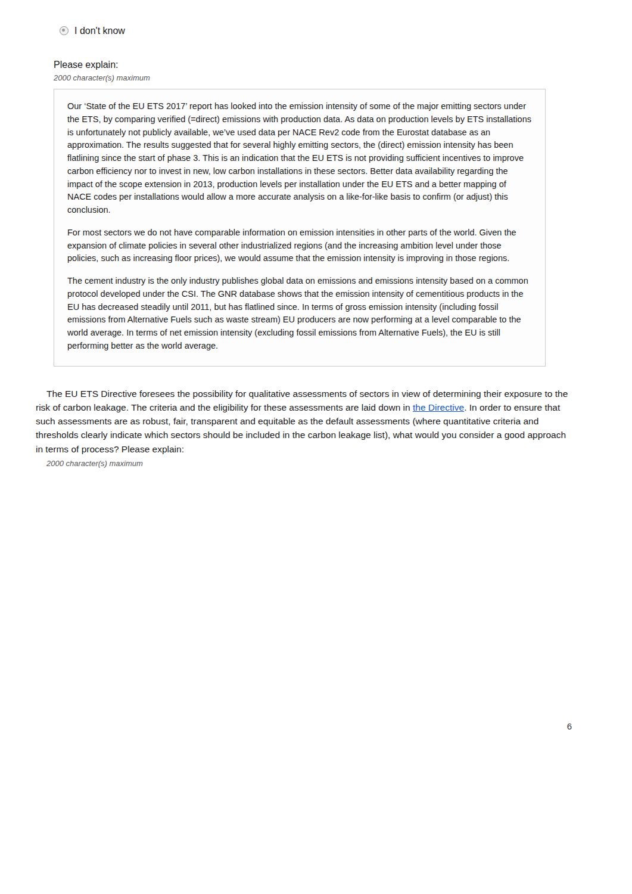I don't know
Please explain:
2000 character(s) maximum
Our ‘State of the EU ETS 2017’ report has looked into the emission intensity of some of the major emitting sectors under the ETS, by comparing verified (=direct) emissions with production data. As data on production levels by ETS installations is unfortunately not publicly available, we’ve used data per NACE Rev2 code from the Eurostat database as an approximation. The results suggested that for several highly emitting sectors, the (direct) emission intensity has been flatlining since the start of phase 3. This is an indication that the EU ETS is not providing sufficient incentives to improve carbon efficiency nor to invest in new, low carbon installations in these sectors. Better data availability regarding the impact of the scope extension in 2013, production levels per installation under the EU ETS and a better mapping of NACE codes per installations would allow a more accurate analysis on a like-for-like basis to confirm (or adjust) this conclusion.
For most sectors we do not have comparable information on emission intensities in other parts of the world. Given the expansion of climate policies in several other industrialized regions (and the increasing ambition level under those policies, such as increasing floor prices), we would assume that the emission intensity is improving in those regions.
The cement industry is the only industry publishes global data on emissions and emissions intensity based on a common protocol developed under the CSI. The GNR database shows that the emission intensity of cementitious products in the EU has decreased steadily until 2011, but has flatlined since. In terms of gross emission intensity (including fossil emissions from Alternative Fuels such as waste stream) EU producers are now performing at a level comparable to the world average. In terms of net emission intensity (excluding fossil emissions from Alternative Fuels), the EU is still performing better as the world average.
The EU ETS Directive foresees the possibility for qualitative assessments of sectors in view of determining their exposure to the risk of carbon leakage. The criteria and the eligibility for these assessments are laid down in the Directive. In order to ensure that such assessments are as robust, fair, transparent and equitable as the default assessments (where quantitative criteria and thresholds clearly indicate which sectors should be included in the carbon leakage list), what would you consider a good approach in terms of process? Please explain:
2000 character(s) maximum
6